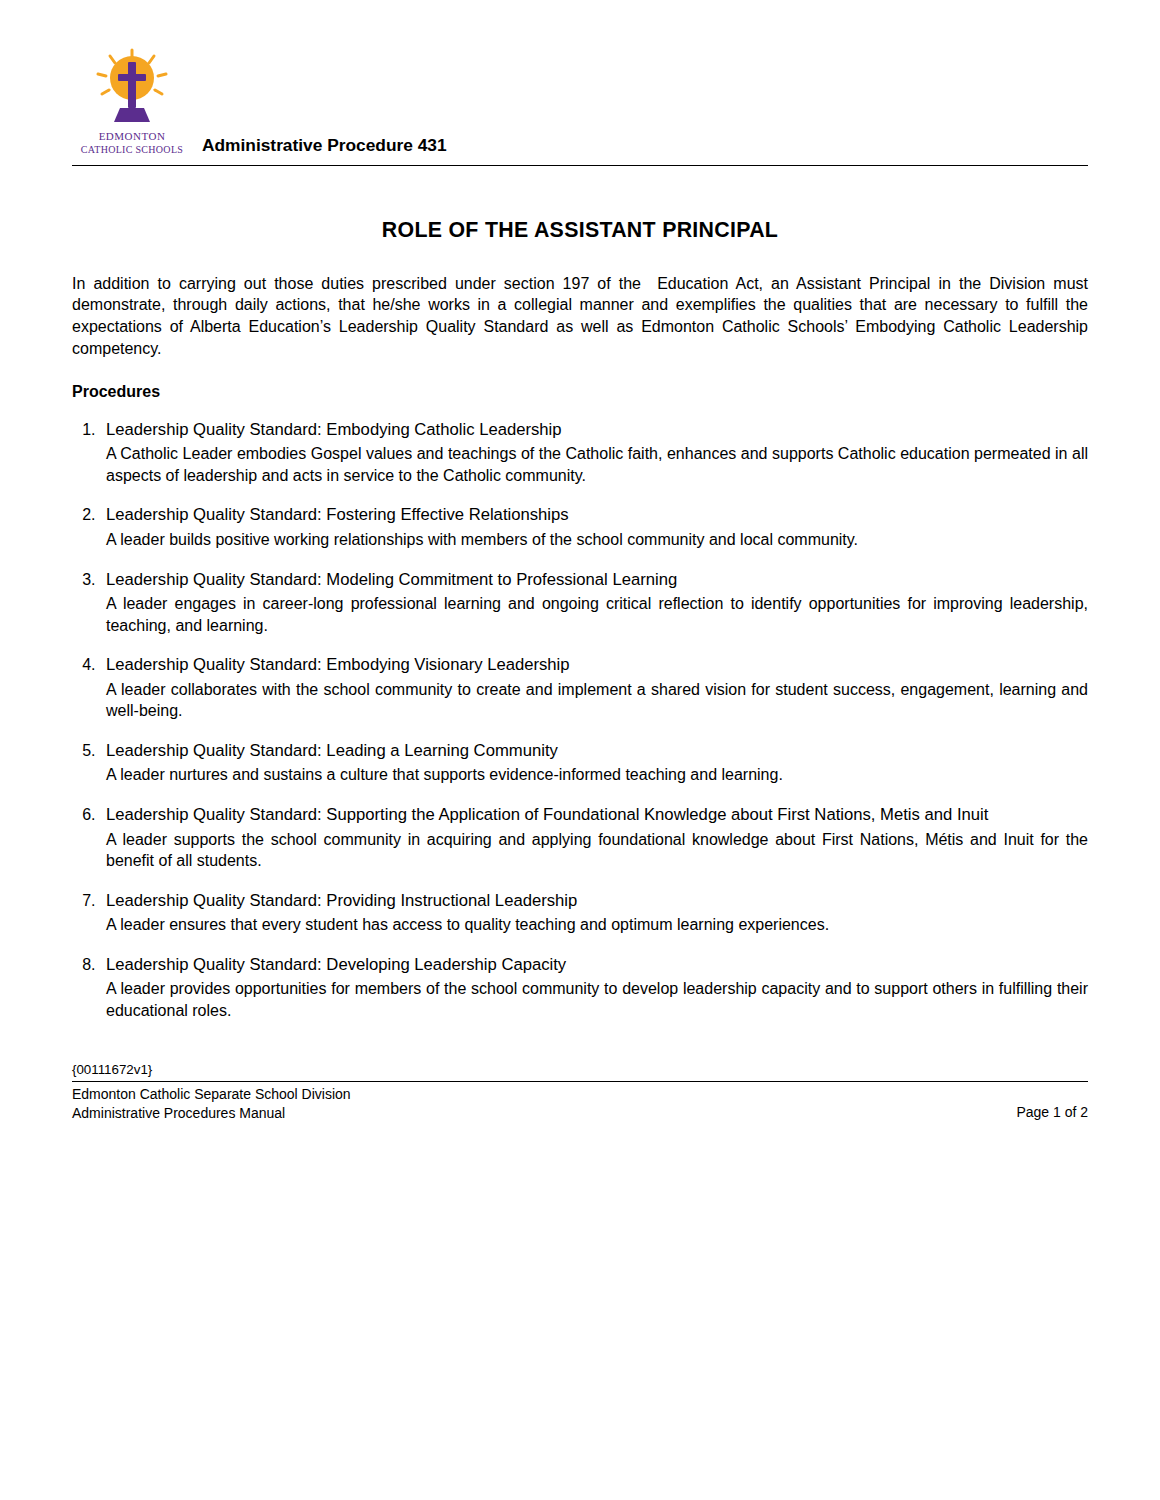EDMONTON CATHOLIC SCHOOLS
Administrative Procedure 431
ROLE OF THE ASSISTANT PRINCIPAL
In addition to carrying out those duties prescribed under section 197 of the Education Act, an Assistant Principal in the Division must demonstrate, through daily actions, that he/she works in a collegial manner and exemplifies the qualities that are necessary to fulfill the expectations of Alberta Education’s Leadership Quality Standard as well as Edmonton Catholic Schools’ Embodying Catholic Leadership competency.
Procedures
Leadership Quality Standard: Embodying Catholic Leadership A Catholic Leader embodies Gospel values and teachings of the Catholic faith, enhances and supports Catholic education permeated in all aspects of leadership and acts in service to the Catholic community.
Leadership Quality Standard: Fostering Effective Relationships A leader builds positive working relationships with members of the school community and local community.
Leadership Quality Standard: Modeling Commitment to Professional Learning A leader engages in career-long professional learning and ongoing critical reflection to identify opportunities for improving leadership, teaching, and learning.
Leadership Quality Standard: Embodying Visionary Leadership A leader collaborates with the school community to create and implement a shared vision for student success, engagement, learning and well-being.
Leadership Quality Standard: Leading a Learning Community A leader nurtures and sustains a culture that supports evidence-informed teaching and learning.
Leadership Quality Standard: Supporting the Application of Foundational Knowledge about First Nations, Metis and Inuit A leader supports the school community in acquiring and applying foundational knowledge about First Nations, Métis and Inuit for the benefit of all students.
Leadership Quality Standard: Providing Instructional Leadership A leader ensures that every student has access to quality teaching and optimum learning experiences.
Leadership Quality Standard: Developing Leadership Capacity A leader provides opportunities for members of the school community to develop leadership capacity and to support others in fulfilling their educational roles.
{00111672v1}
Edmonton Catholic Separate School Division
Administrative Procedures Manual
Page 1 of 2